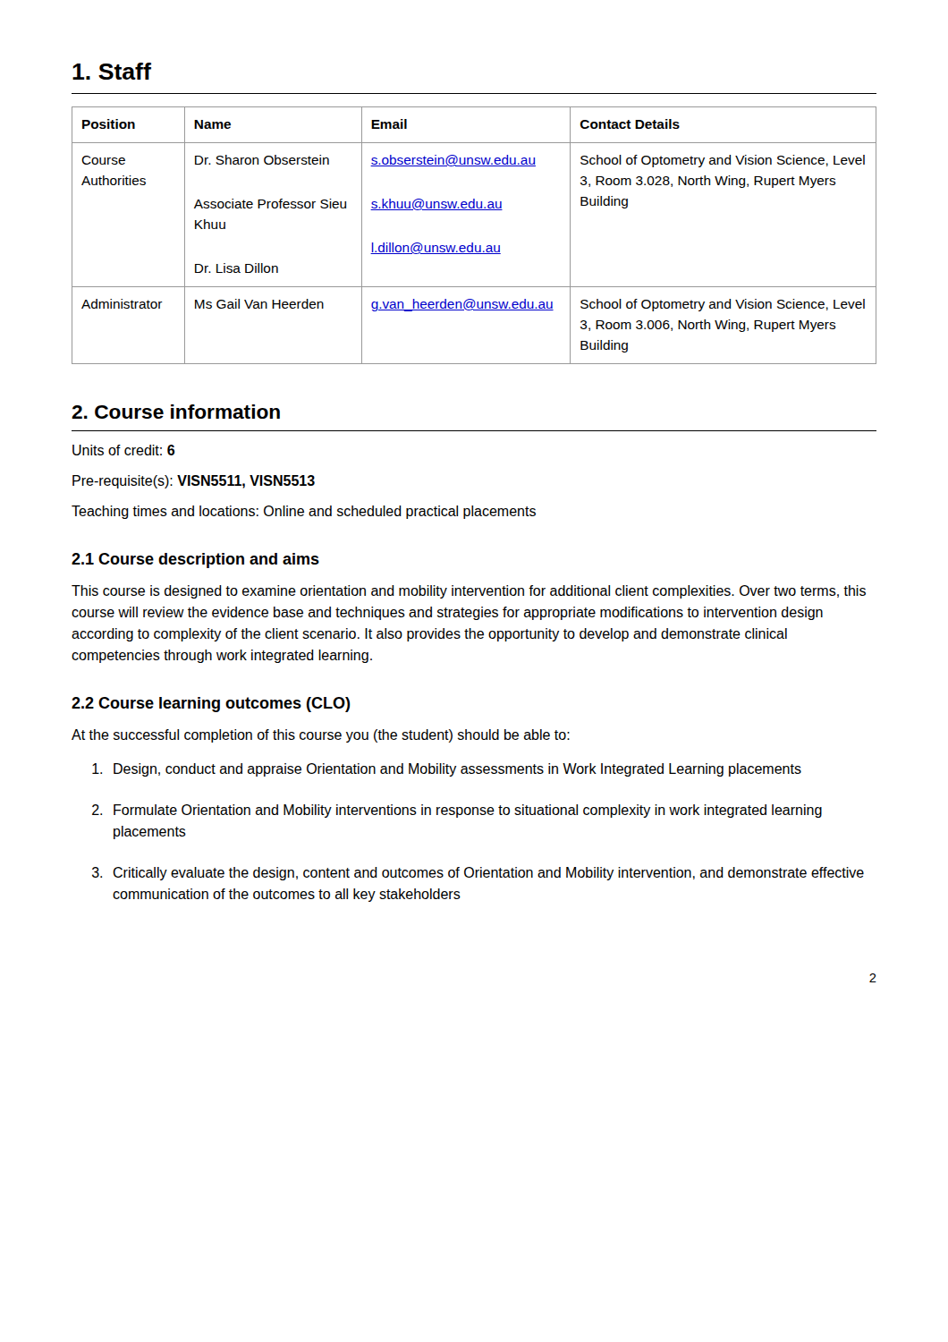1. Staff
| Position | Name | Email | Contact Details |
| --- | --- | --- | --- |
| Course Authorities | Dr. Sharon Obserstein Associate Professor Sieu Khuu Dr. Lisa Dillon | s.obserstein@unsw.edu.au s.khuu@unsw.edu.au l.dillon@unsw.edu.au | School of Optometry and Vision Science, Level 3, Room 3.028, North Wing, Rupert Myers Building |
| Administrator | Ms Gail Van Heerden | g.van_heerden@unsw.edu.au | School of Optometry and Vision Science, Level 3, Room 3.006, North Wing, Rupert Myers Building |
2. Course information
Units of credit: 6
Pre-requisite(s): VISN5511, VISN5513
Teaching times and locations: Online and scheduled practical placements
2.1 Course description and aims
This course is designed to examine orientation and mobility intervention for additional client complexities. Over two terms, this course will review the evidence base and techniques and strategies for appropriate modifications to intervention design according to complexity of the client scenario. It also provides the opportunity to develop and demonstrate clinical competencies through work integrated learning.
2.2 Course learning outcomes (CLO)
At the successful completion of this course you (the student) should be able to:
Design, conduct and appraise Orientation and Mobility assessments in Work Integrated Learning placements
Formulate Orientation and Mobility interventions in response to situational complexity in work integrated learning placements
Critically evaluate the design, content and outcomes of Orientation and Mobility intervention, and demonstrate effective communication of the outcomes to all key stakeholders
2